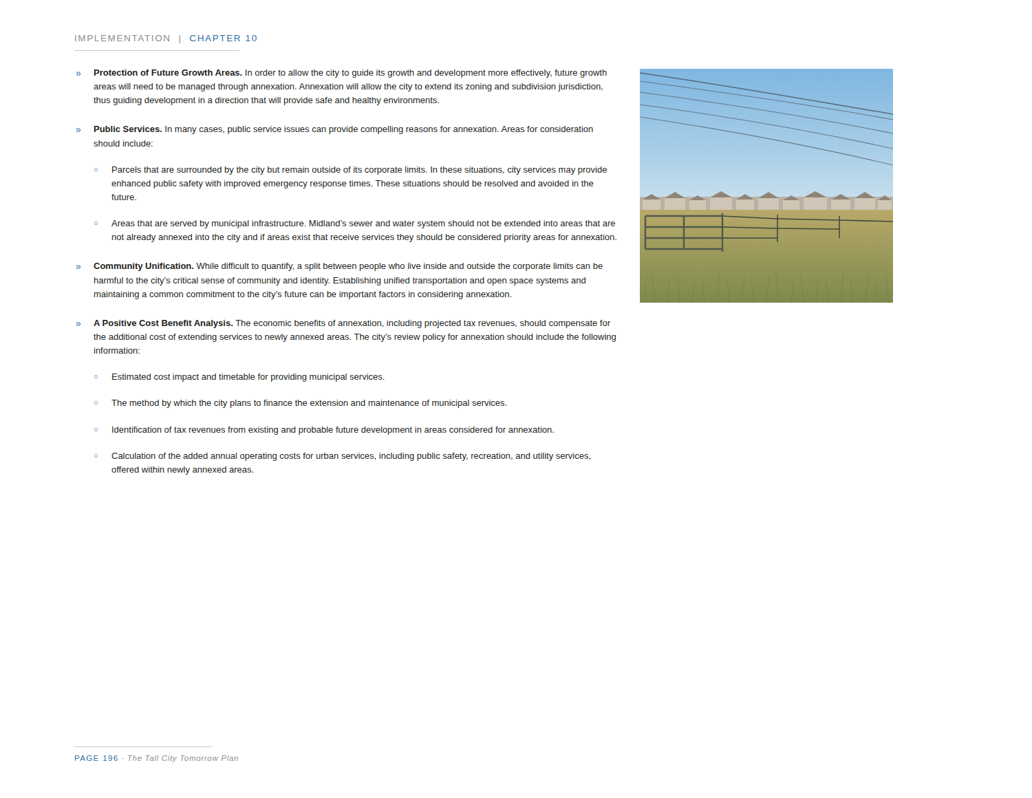Implementation | Chapter 10
Protection of Future Growth Areas. In order to allow the city to guide its growth and development more effectively, future growth areas will need to be managed through annexation. Annexation will allow the city to extend its zoning and subdivision jurisdiction, thus guiding development in a direction that will provide safe and healthy environments.
Public Services. In many cases, public service issues can provide compelling reasons for annexation. Areas for consideration should include:
Parcels that are surrounded by the city but remain outside of its corporate limits. In these situations, city services may provide enhanced public safety with improved emergency response times. These situations should be resolved and avoided in the future.
Areas that are served by municipal infrastructure. Midland’s sewer and water system should not be extended into areas that are not already annexed into the city and if areas exist that receive services they should be considered priority areas for annexation.
Community Unification. While difficult to quantify, a split between people who live inside and outside the corporate limits can be harmful to the city’s critical sense of community and identity. Establishing unified transportation and open space systems and maintaining a common commitment to the city’s future can be important factors in considering annexation.
A Positive Cost Benefit Analysis. The economic benefits of annexation, including projected tax revenues, should compensate for the additional cost of extending services to newly annexed areas. The city’s review policy for annexation should include the following information:
Estimated cost impact and timetable for providing municipal services.
The method by which the city plans to finance the extension and maintenance of municipal services.
Identification of tax revenues from existing and probable future development in areas considered for annexation.
Calculation of the added annual operating costs for urban services, including public safety, recreation, and utility services, offered within newly annexed areas.
Page 196 · The Tall City Tomorrow Plan